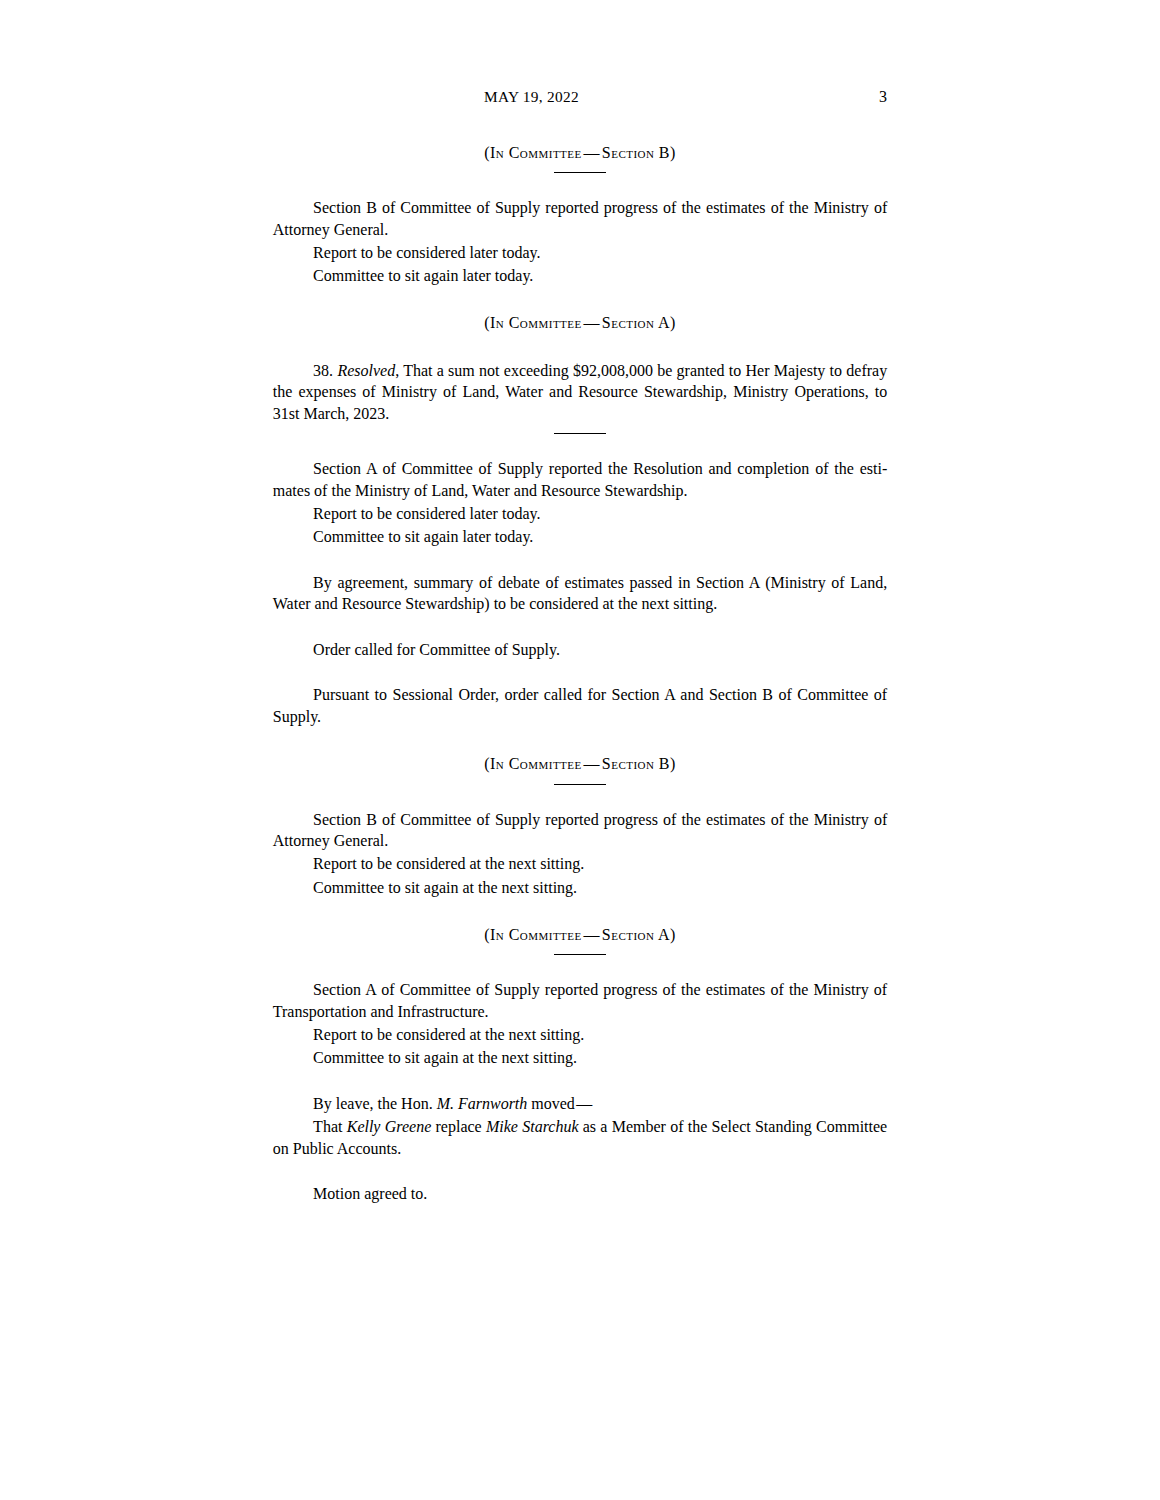May 19, 2022 3
(In Committee — Section B)
Section B of Committee of Supply reported progress of the estimates of the Ministry of Attorney General.
Report to be considered later today.
Committee to sit again later today.
(In Committee — Section A)
38. Resolved, That a sum not exceeding $92,008,000 be granted to Her Majesty to defray the expenses of Ministry of Land, Water and Resource Stewardship, Ministry Operations, to 31st March, 2023.
Section A of Committee of Supply reported the Resolution and completion of the estimates of the Ministry of Land, Water and Resource Stewardship.
Report to be considered later today.
Committee to sit again later today.
By agreement, summary of debate of estimates passed in Section A (Ministry of Land, Water and Resource Stewardship) to be considered at the next sitting.
Order called for Committee of Supply.
Pursuant to Sessional Order, order called for Section A and Section B of Committee of Supply.
(In Committee — Section B)
Section B of Committee of Supply reported progress of the estimates of the Ministry of Attorney General.
Report to be considered at the next sitting.
Committee to sit again at the next sitting.
(In Committee — Section A)
Section A of Committee of Supply reported progress of the estimates of the Ministry of Transportation and Infrastructure.
Report to be considered at the next sitting.
Committee to sit again at the next sitting.
By leave, the Hon. M. Farnworth moved —
That Kelly Greene replace Mike Starchuk as a Member of the Select Standing Committee on Public Accounts.
Motion agreed to.